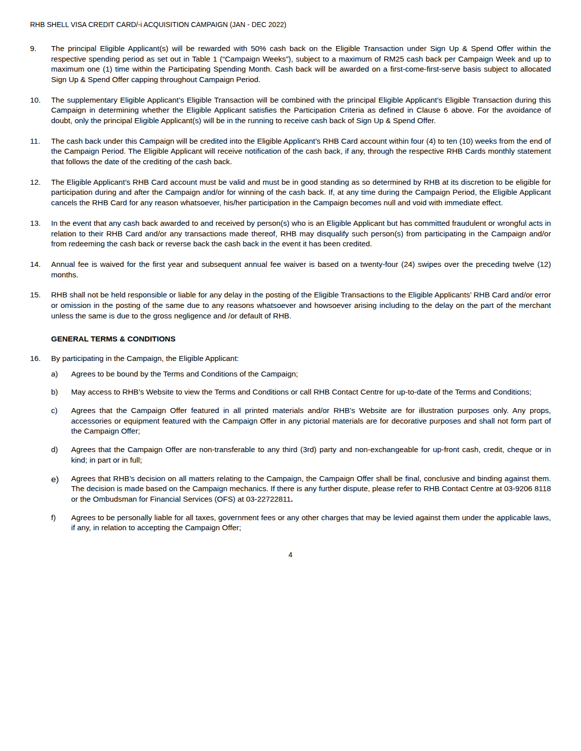RHB SHELL VISA CREDIT CARD/-i ACQUISITION CAMPAIGN (JAN - DEC 2022)
9. The principal Eligible Applicant(s) will be rewarded with 50% cash back on the Eligible Transaction under Sign Up & Spend Offer within the respective spending period as set out in Table 1 (“Campaign Weeks”), subject to a maximum of RM25 cash back per Campaign Week and up to maximum one (1) time within the Participating Spending Month. Cash back will be awarded on a first-come-first-serve basis subject to allocated Sign Up & Spend Offer capping throughout Campaign Period.
10. The supplementary Eligible Applicant’s Eligible Transaction will be combined with the principal Eligible Applicant’s Eligible Transaction during this Campaign in determining whether the Eligible Applicant satisfies the Participation Criteria as defined in Clause 6 above. For the avoidance of doubt, only the principal Eligible Applicant(s) will be in the running to receive cash back of Sign Up & Spend Offer.
11. The cash back under this Campaign will be credited into the Eligible Applicant’s RHB Card account within four (4) to ten (10) weeks from the end of the Campaign Period. The Eligible Applicant will receive notification of the cash back, if any, through the respective RHB Cards monthly statement that follows the date of the crediting of the cash back.
12. The Eligible Applicant’s RHB Card account must be valid and must be in good standing as so determined by RHB at its discretion to be eligible for participation during and after the Campaign and/or for winning of the cash back. If, at any time during the Campaign Period, the Eligible Applicant cancels the RHB Card for any reason whatsoever, his/her participation in the Campaign becomes null and void with immediate effect.
13. In the event that any cash back awarded to and received by person(s) who is an Eligible Applicant but has committed fraudulent or wrongful acts in relation to their RHB Card and/or any transactions made thereof, RHB may disqualify such person(s) from participating in the Campaign and/or from redeeming the cash back or reverse back the cash back in the event it has been credited.
14. Annual fee is waived for the first year and subsequent annual fee waiver is based on a twenty-four (24) swipes over the preceding twelve (12) months.
15. RHB shall not be held responsible or liable for any delay in the posting of the Eligible Transactions to the Eligible Applicants’ RHB Card and/or error or omission in the posting of the same due to any reasons whatsoever and howsoever arising including to the delay on the part of the merchant unless the same is due to the gross negligence and /or default of RHB.
GENERAL TERMS & CONDITIONS
16. By participating in the Campaign, the Eligible Applicant:
a) Agrees to be bound by the Terms and Conditions of the Campaign;
b) May access to RHB’s Website to view the Terms and Conditions or call RHB Contact Centre for up-to-date of the Terms and Conditions;
c) Agrees that the Campaign Offer featured in all printed materials and/or RHB’s Website are for illustration purposes only. Any props, accessories or equipment featured with the Campaign Offer in any pictorial materials are for decorative purposes and shall not form part of the Campaign Offer;
d) Agrees that the Campaign Offer are non-transferable to any third (3rd) party and non-exchangeable for up-front cash, credit, cheque or in kind; in part or in full;
e) Agrees that RHB’s decision on all matters relating to the Campaign, the Campaign Offer shall be final, conclusive and binding against them. The decision is made based on the Campaign mechanics. If there is any further dispute, please refer to RHB Contact Centre at 03-9206 8118 or the Ombudsman for Financial Services (OFS) at 03-22722811.
f) Agrees to be personally liable for all taxes, government fees or any other charges that may be levied against them under the applicable laws, if any, in relation to accepting the Campaign Offer;
4